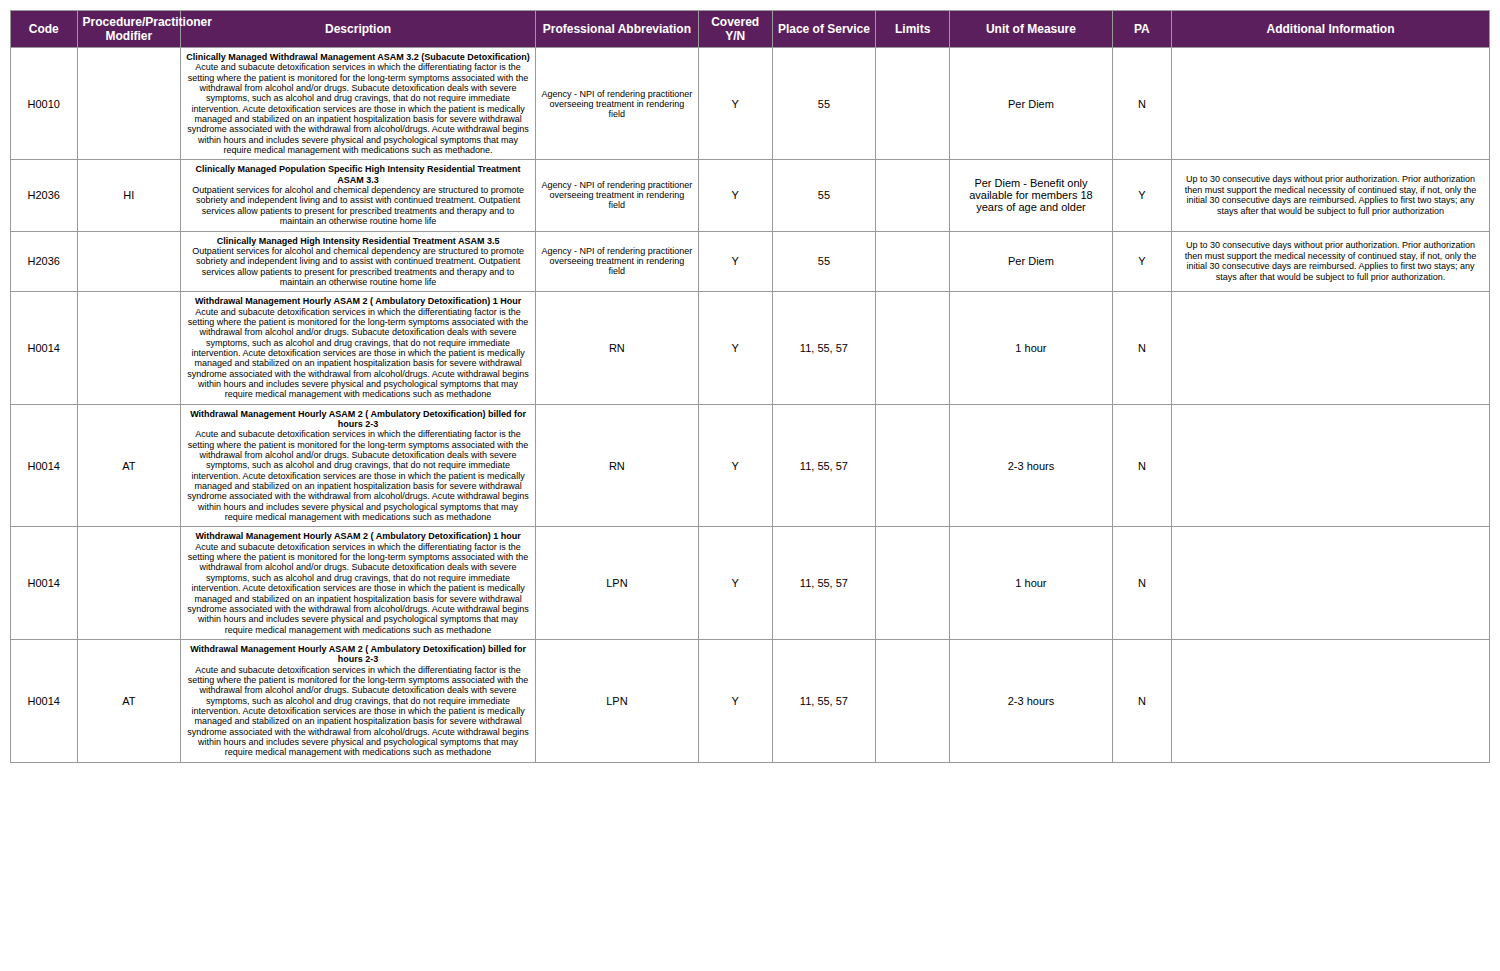| Code | Procedure/Practitioner Modifier | Description | Professional Abbreviation | Covered Y/N | Place of Service | Limits | Unit of Measure | PA | Additional Information |
| --- | --- | --- | --- | --- | --- | --- | --- | --- | --- |
| H0010 | | Clinically Managed Withdrawal Management ASAM 3.2 (Subacute Detoxification) Acute and subacute detoxification services in which the differentiating factor is the setting where the patient is monitored for the long-term symptoms associated with the withdrawal from alcohol and/or drugs. Subacute detoxification deals with severe symptoms, such as alcohol and drug cravings, that do not require immediate intervention. Acute detoxification services are those in which the patient is medically managed and stabilized on an inpatient hospitalization basis for severe withdrawal syndrome associated with the withdrawal from alcohol/drugs. Acute withdrawal begins within hours and includes severe physical and psychological symptoms that may require medical management with medications such as methadone. | Agency - NPI of rendering practitioner overseeing treatment in rendering field | Y | 55 | | Per Diem | N | |
| H2036 | HI | Clinically Managed Population Specific High Intensity Residential Treatment ASAM 3.3 Outpatient services for alcohol and chemical dependency are structured to promote sobriety and independent living and to assist with continued treatment. Outpatient services allow patients to present for prescribed treatments and therapy and to maintain an otherwise routine home life | Agency - NPI of rendering practitioner overseeing treatment in rendering field | Y | 55 | | Per Diem - Benefit only available for members 18 years of age and older | Y | Up to 30 consecutive days without prior authorization. Prior authorization then must support the medical necessity of continued stay, if not, only the initial 30 consecutive days are reimbursed. Applies to first two stays; any stays after that would be subject to full prior authorization |
| H2036 | | Clinically Managed High Intensity Residential Treatment ASAM 3.5 Outpatient services for alcohol and chemical dependency are structured to promote sobriety and independent living and to assist with continued treatment. Outpatient services allow patients to present for prescribed treatments and therapy and to maintain an otherwise routine home life | Agency - NPI of rendering practitioner overseeing treatment in rendering field | Y | 55 | | Per Diem | Y | Up to 30 consecutive days without prior authorization. Prior authorization then must support the medical necessity of continued stay, if not, only the initial 30 consecutive days are reimbursed. Applies to first two stays; any stays after that would be subject to full prior authorization. |
| H0014 | | Withdrawal Management Hourly ASAM 2 ( Ambulatory Detoxification) 1 Hour Acute and subacute detoxification services in which the differentiating factor is the setting where the patient is monitored for the long-term symptoms associated with the withdrawal from alcohol and/or drugs. Subacute detoxification deals with severe symptoms, such as alcohol and drug cravings, that do not require immediate intervention. Acute detoxification services are those in which the patient is medically managed and stabilized on an inpatient hospitalization basis for severe withdrawal syndrome associated with the withdrawal from alcohol/drugs. Acute withdrawal begins within hours and includes severe physical and psychological symptoms that may require medical management with medications such as methadone | RN | Y | 11, 55, 57 | | 1 hour | N | |
| H0014 | AT | Withdrawal Management Hourly ASAM 2 ( Ambulatory Detoxification) billed for hours 2-3 Acute and subacute detoxification services in which the differentiating factor is the setting where the patient is monitored for the long-term symptoms associated with the withdrawal from alcohol and/or drugs. Subacute detoxification deals with severe symptoms, such as alcohol and drug cravings, that do not require immediate intervention. Acute detoxification services are those in which the patient is medically managed and stabilized on an inpatient hospitalization basis for severe withdrawal syndrome associated with the withdrawal from alcohol/drugs. Acute withdrawal begins within hours and includes severe physical and psychological symptoms that may require medical management with medications such as methadone | RN | Y | 11, 55, 57 | | 2-3 hours | N | |
| H0014 | | Withdrawal Management Hourly ASAM 2 ( Ambulatory Detoxification) 1 hour Acute and subacute detoxification services in which the differentiating factor is the setting where the patient is monitored for the long-term symptoms associated with the withdrawal from alcohol and/or drugs. Subacute detoxification deals with severe symptoms, such as alcohol and drug cravings, that do not require immediate intervention. Acute detoxification services are those in which the patient is medically managed and stabilized on an inpatient hospitalization basis for severe withdrawal syndrome associated with the withdrawal from alcohol/drugs. Acute withdrawal begins within hours and includes severe physical and psychological symptoms that may require medical management with medications such as methadone | LPN | Y | 11, 55, 57 | | 1 hour | N | |
| H0014 | AT | Withdrawal Management Hourly ASAM 2 ( Ambulatory Detoxification) billed for hours 2-3 Acute and subacute detoxification services in which the differentiating factor is the setting where the patient is monitored for the long-term symptoms associated with the withdrawal from alcohol and/or drugs. Subacute detoxification deals with severe symptoms, such as alcohol and drug cravings, that do not require immediate intervention. Acute detoxification services are those in which the patient is medically managed and stabilized on an inpatient hospitalization basis for severe withdrawal syndrome associated with the withdrawal from alcohol/drugs. Acute withdrawal begins within hours and includes severe physical and psychological symptoms that may require medical management with medications such as methadone | LPN | Y | 11, 55, 57 | | 2-3 hours | N | |